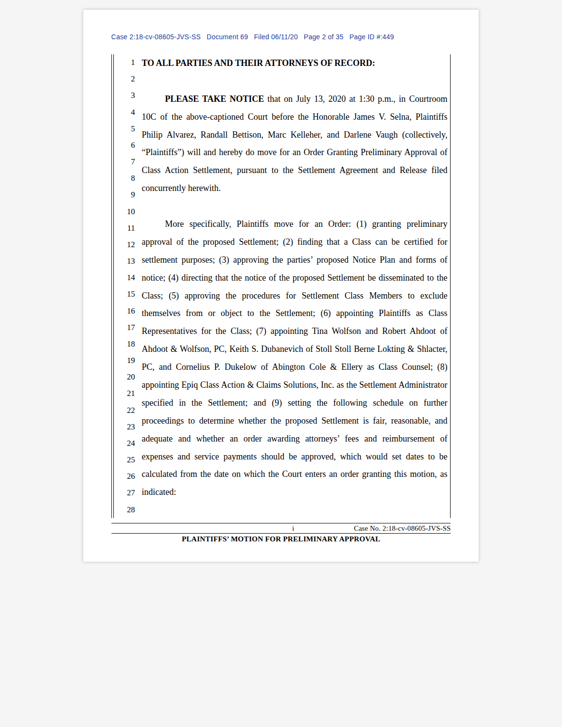Case 2:18-cv-08605-JVS-SS Document 69 Filed 06/11/20 Page 2 of 35 Page ID #:449
1
2
3
4
5
6
7
8
9
10
11
12
13
14
15
16
17
18
19
20
21
22
23
24
25
26
27
28
TO ALL PARTIES AND THEIR ATTORNEYS OF RECORD:
PLEASE TAKE NOTICE that on July 13, 2020 at 1:30 p.m., in Courtroom 10C of the above-captioned Court before the Honorable James V. Selna, Plaintiffs Philip Alvarez, Randall Bettison, Marc Kelleher, and Darlene Vaugh (collectively, “Plaintiffs”) will and hereby do move for an Order Granting Preliminary Approval of Class Action Settlement, pursuant to the Settlement Agreement and Release filed concurrently herewith.
More specifically, Plaintiffs move for an Order: (1) granting preliminary approval of the proposed Settlement; (2) finding that a Class can be certified for settlement purposes; (3) approving the parties’ proposed Notice Plan and forms of notice; (4) directing that the notice of the proposed Settlement be disseminated to the Class; (5) approving the procedures for Settlement Class Members to exclude themselves from or object to the Settlement; (6) appointing Plaintiffs as Class Representatives for the Class; (7) appointing Tina Wolfson and Robert Ahdoot of Ahdoot & Wolfson, PC, Keith S. Dubanevich of Stoll Stoll Berne Lokting & Shlacter, PC, and Cornelius P. Dukelow of Abington Cole & Ellery as Class Counsel; (8) appointing Epiq Class Action & Claims Solutions, Inc. as the Settlement Administrator specified in the Settlement; and (9) setting the following schedule on further proceedings to determine whether the proposed Settlement is fair, reasonable, and adequate and whether an order awarding attorneys’ fees and reimbursement of expenses and service payments should be approved, which would set dates to be calculated from the date on which the Court enters an order granting this motion, as indicated:
i Case No. 2:18-cv-08605-JVS-SS
PLAINTIFFS’ MOTION FOR PRELIMINARY APPROVAL